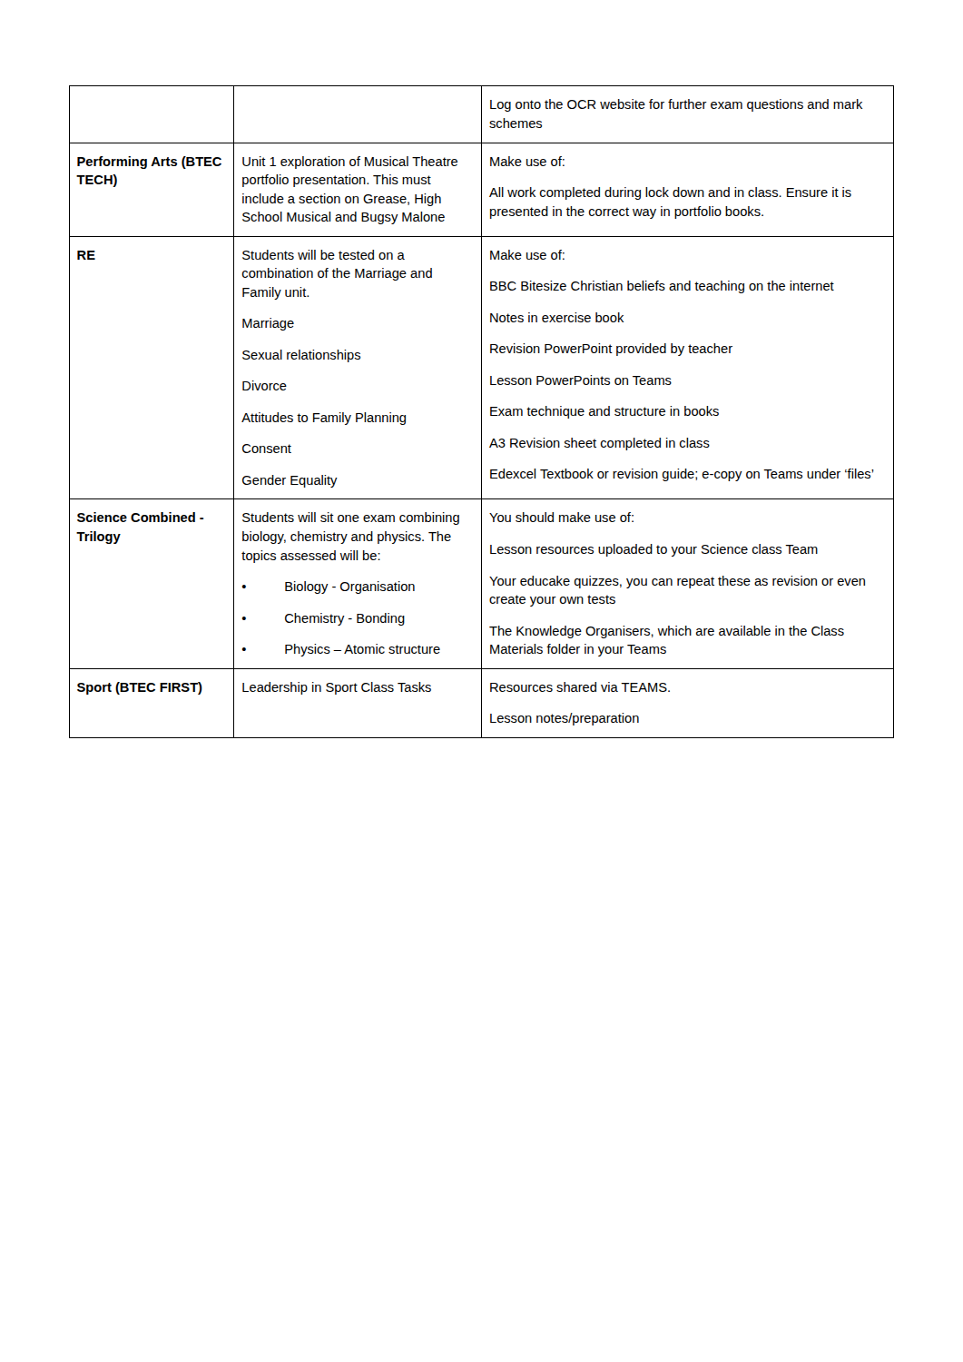| | | Log onto the OCR website for further exam questions and mark schemes |
| Performing Arts (BTEC TECH) | Unit 1 exploration of Musical Theatre portfolio presentation. This must include a section on Grease, High School Musical and Bugsy Malone | Make use of: All work completed during lock down and in class. Ensure it is presented in the correct way in portfolio books. |
| RE | Students will be tested on a combination of the Marriage and Family unit. Marriage Sexual relationships Divorce Attitudes to Family Planning Consent Gender Equality | Make use of: BBC Bitesize Christian beliefs and teaching on the internet Notes in exercise book Revision PowerPoint provided by teacher Lesson PowerPoints on Teams Exam technique and structure in books A3 Revision sheet completed in class Edexcel Textbook or revision guide; e-copy on Teams under ‘files’ |
| Science Combined - Trilogy | Students will sit one exam combining biology, chemistry and physics. The topics assessed will be: Biology - Organisation Chemistry - Bonding Physics – Atomic structure | You should make use of: Lesson resources uploaded to your Science class Team Your educake quizzes, you can repeat these as revision or even create your own tests The Knowledge Organisers, which are available in the Class Materials folder in your Teams |
| Sport (BTEC FIRST) | Leadership in Sport Class Tasks | Resources shared via TEAMS. Lesson notes/preparation |